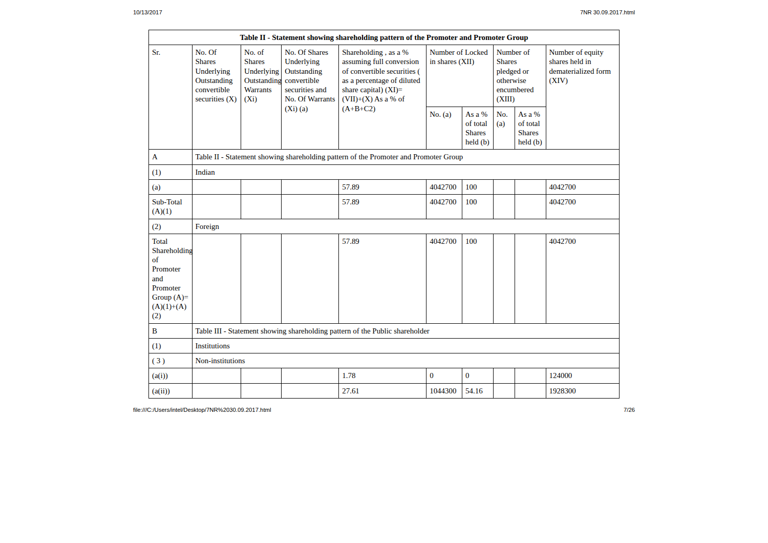10/13/2017 7NR 30.09.2017.html
| Table II - Statement showing shareholding pattern of the Promoter and Promoter Group |
| Sr. | No. Of Shares Underlying Outstanding convertible securities (X) | No. of Shares Underlying Outstanding Warrants (Xi) | No. Of Shares Underlying Outstanding convertible securities and No. Of Warrants (Xi) (a) | Shareholding , as a % assuming full conversion of convertible securities ( as a percentage of diluted share capital) (XI)= (VII)+(X) As a % of (A+B+C2) | Number of Locked in shares (XII) | Number of Shares pledged or otherwise encumbered (XIII) | Number of equity shares held in dematerialized form (XIV) |
| No. (a) | As a % of total Shares held (b) | No. (a) | As a % of total Shares held (b) |
| A | Table II - Statement showing shareholding pattern of the Promoter and Promoter Group |
| (1) | Indian |
| (a) | | | | 57.89 | 4042700 | 100 | | | 4042700 |
| Sub-Total (A)(1) | | | | 57.89 | 4042700 | 100 | | | 4042700 |
| (2) | Foreign |
| Total Shareholding of Promoter and Promoter Group (A)=(A)(1)+(A)(2) | | | | 57.89 | 4042700 | 100 | | | 4042700 |
| B | Table III - Statement showing shareholding pattern of the Public shareholder |
| (1) | Institutions |
| ( 3 ) | Non-institutions |
| (a(i)) | | | | 1.78 | 0 | 0 | | | 124000 |
| (a(ii)) | | | | 27.61 | 1044300 | 54.16 | | | 1928300 |
file:///C:/Users/intel/Desktop/7NR%2030.09.2017.html 7/26